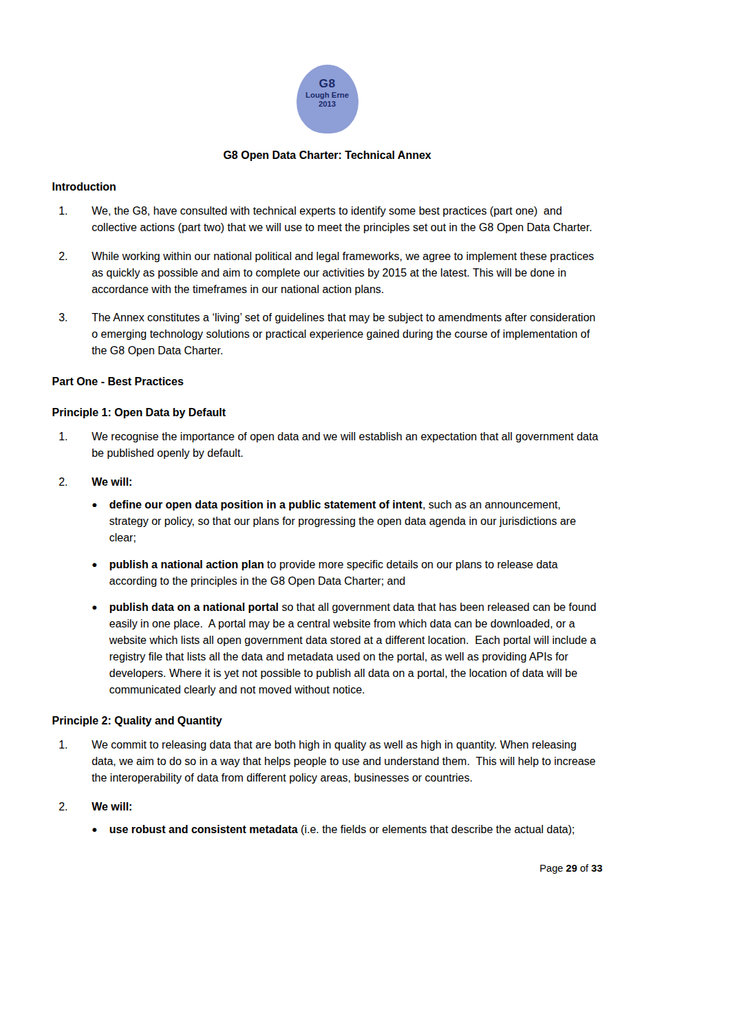G8 Lough Erne 2013
G8 Open Data Charter: Technical Annex
Introduction
We, the G8, have consulted with technical experts to identify some best practices (part one) and collective actions (part two) that we will use to meet the principles set out in the G8 Open Data Charter.
While working within our national political and legal frameworks, we agree to implement these practices as quickly as possible and aim to complete our activities by 2015 at the latest. This will be done in accordance with the timeframes in our national action plans.
The Annex constitutes a ‘living’ set of guidelines that may be subject to amendments after consideration o emerging technology solutions or practical experience gained during the course of implementation of the G8 Open Data Charter.
Part One - Best Practices
Principle 1: Open Data by Default
We recognise the importance of open data and we will establish an expectation that all government data be published openly by default.
We will:
define our open data position in a public statement of intent, such as an announcement, strategy or policy, so that our plans for progressing the open data agenda in our jurisdictions are clear;
publish a national action plan to provide more specific details on our plans to release data according to the principles in the G8 Open Data Charter; and
publish data on a national portal so that all government data that has been released can be found easily in one place. A portal may be a central website from which data can be downloaded, or a website which lists all open government data stored at a different location. Each portal will include a registry file that lists all the data and metadata used on the portal, as well as providing APIs for developers. Where it is yet not possible to publish all data on a portal, the location of data will be communicated clearly and not moved without notice.
Principle 2: Quality and Quantity
We commit to releasing data that are both high in quality as well as high in quantity. When releasing data, we aim to do so in a way that helps people to use and understand them. This will help to increase the interoperability of data from different policy areas, businesses or countries.
We will:
use robust and consistent metadata (i.e. the fields or elements that describe the actual data);
Page 29 of 33